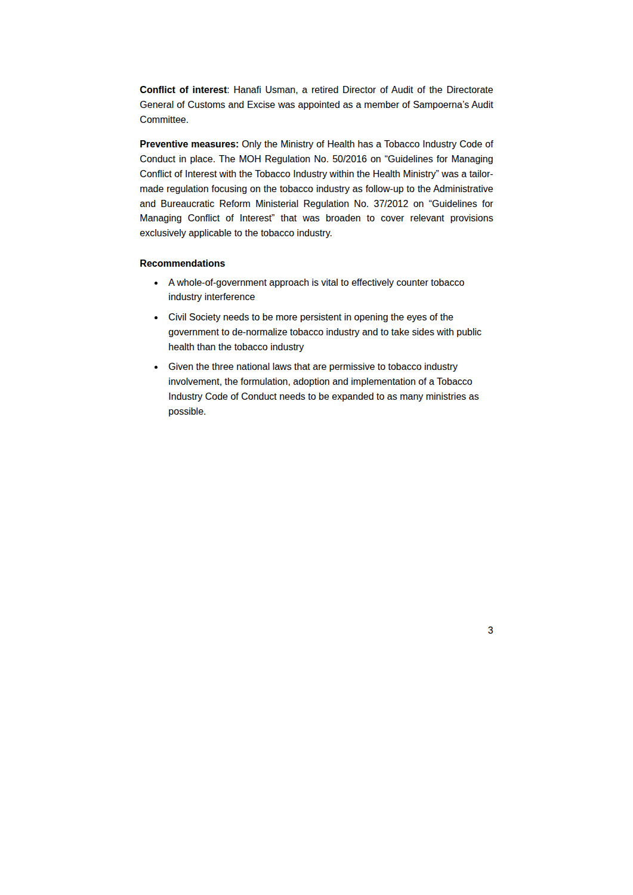Conflict of interest: Hanafi Usman, a retired Director of Audit of the Directorate General of Customs and Excise was appointed as a member of Sampoerna’s Audit Committee.
Preventive measures: Only the Ministry of Health has a Tobacco Industry Code of Conduct in place. The MOH Regulation No. 50/2016 on “Guidelines for Managing Conflict of Interest with the Tobacco Industry within the Health Ministry” was a tailor-made regulation focusing on the tobacco industry as follow-up to the Administrative and Bureaucratic Reform Ministerial Regulation No. 37/2012 on “Guidelines for Managing Conflict of Interest” that was broaden to cover relevant provisions exclusively applicable to the tobacco industry.
Recommendations
A whole-of-government approach is vital to effectively counter tobacco industry interference
Civil Society needs to be more persistent in opening the eyes of the government to de-normalize tobacco industry and to take sides with public health than the tobacco industry
Given the three national laws that are permissive to tobacco industry involvement, the formulation, adoption and implementation of a Tobacco Industry Code of Conduct needs to be expanded to as many ministries as possible.
3